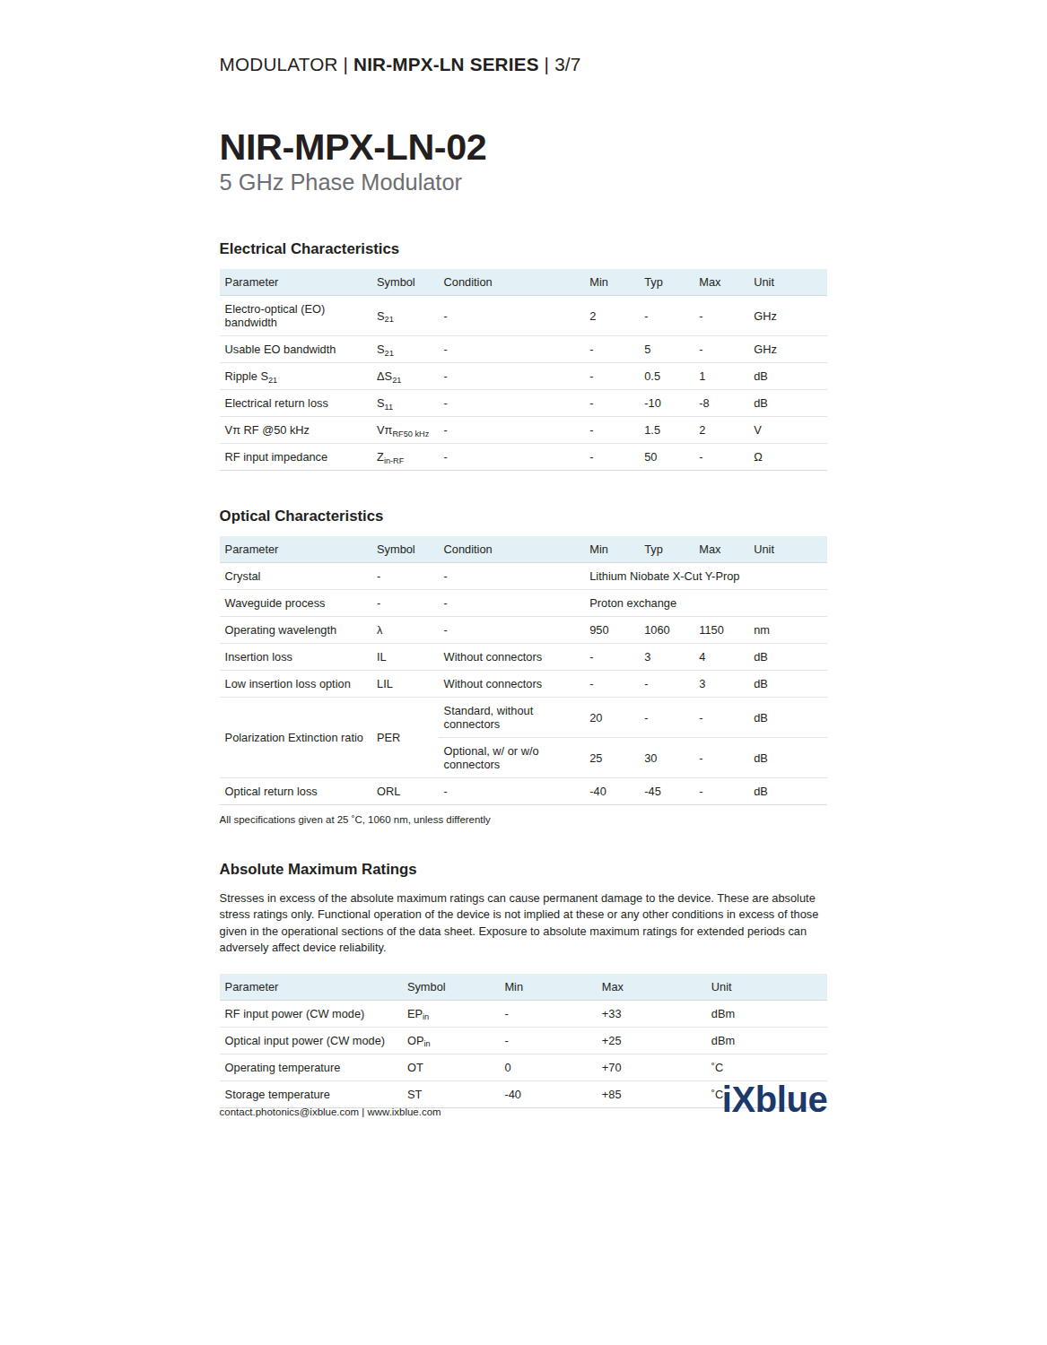MODULATOR | NIR-MPX-LN SERIES | 3/7
NIR-MPX-LN-02
5 GHz Phase Modulator
Electrical Characteristics
| Parameter | Symbol | Condition | Min | Typ | Max | Unit |
| --- | --- | --- | --- | --- | --- | --- |
| Electro-optical (EO) bandwidth | S 21 | - | 2 | - | - | GHz |
| Usable EO bandwidth | S 21 | - | - | 5 | - | GHz |
| Ripple S 21 | ΔS 21 | - | - | 0.5 | 1 | dB |
| Electrical return loss | S 11 | - | - | -10 | -8 | dB |
| Vπ RF @50 kHz | Vπ RF50 kHz | - | - | 1.5 | 2 | V |
| RF input impedance | Z in-RF | - | - | 50 | - | Ω |
Optical Characteristics
| Parameter | Symbol | Condition | Min | Typ | Max | Unit |
| --- | --- | --- | --- | --- | --- | --- |
| Crystal | - | - | Lithium Niobate X-Cut Y-Prop |
| Waveguide process | - | - | Proton exchange |
| Operating wavelength | λ | - | 950 | 1060 | 1150 | nm |
| Insertion loss | IL | Without connectors | - | 3 | 4 | dB |
| Low insertion loss option | LIL | Without connectors | - | - | 3 | dB |
| Polarization Extinction ratio | PER | Standard, without connectors | 20 | - | - | dB |
| Optional, w/ or w/o connectors | 25 | 30 | - | dB |
| Optical return loss | ORL | - | -40 | -45 | - | dB |
All specifications given at 25 ˚C, 1060 nm, unless differently
Absolute Maximum Ratings
Stresses in excess of the absolute maximum ratings can cause permanent damage to the device. These are absolute stress ratings only. Functional operation of the device is not implied at these or any other conditions in excess of those given in the operational sections of the data sheet. Exposure to absolute maximum ratings for extended periods can adversely affect device reliability.
| Parameter | Symbol | Min | Max | Unit |
| --- | --- | --- | --- | --- |
| RF input power (CW mode) | EP in | - | +33 | dBm |
| Optical input power (CW mode) | OP in | - | +25 | dBm |
| Operating temperature | OT | 0 | +70 | ˚C |
| Storage temperature | ST | -40 | +85 | ˚C |
contact.photonics@ixblue.com | www.ixblue.com
iXblue